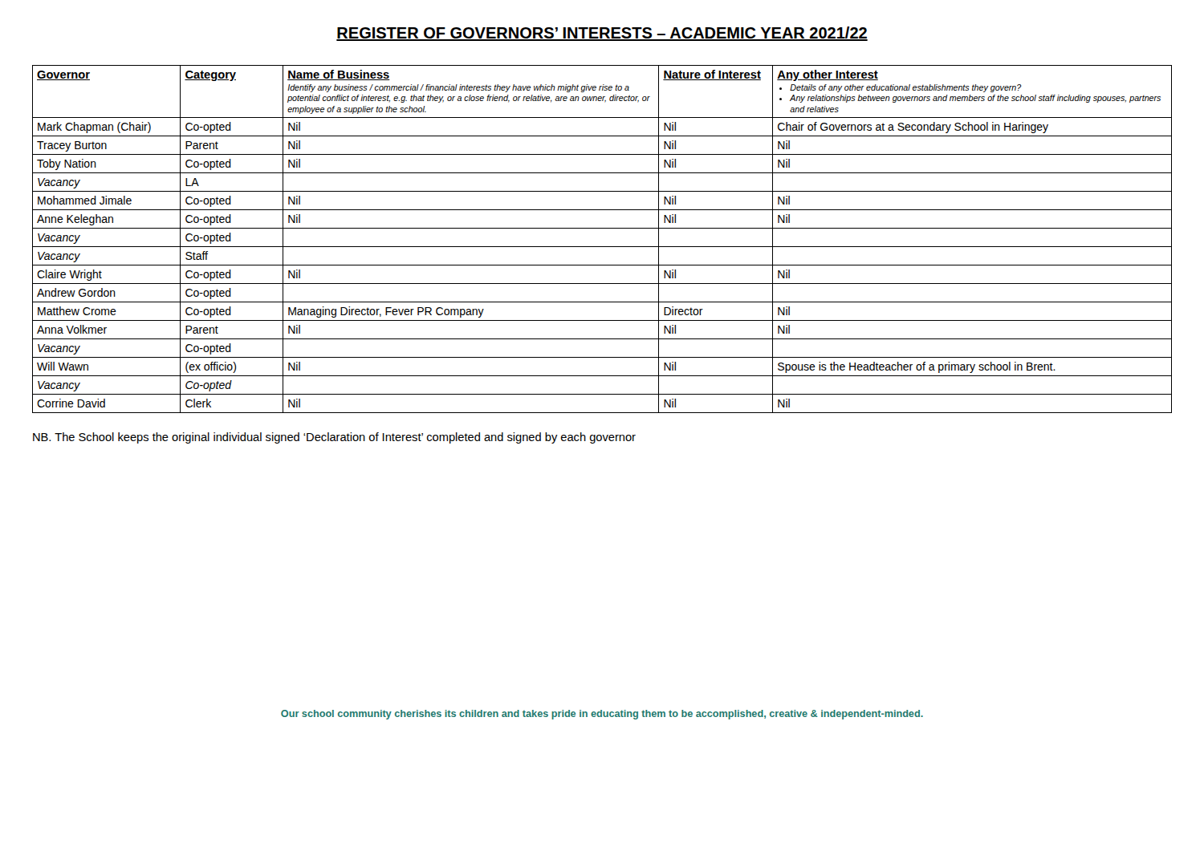REGISTER OF GOVERNORS’ INTERESTS – ACADEMIC YEAR 2021/22
| Governor | Category | Name of Business Identify any business / commercial / financial interests they have which might give rise to a potential conflict of interest, e.g. that they, or a close friend, or relative, are an owner, director, or employee of a supplier to the school. | Nature of Interest | Any other Interest Details of any other educational establishments they govern? Any relationships between governors and members of the school staff including spouses, partners and relatives |
| --- | --- | --- | --- | --- |
| Mark Chapman (Chair) | Co-opted | Nil | Nil | Chair of Governors at a Secondary School in Haringey |
| Tracey Burton | Parent | Nil | Nil | Nil |
| Toby Nation | Co-opted | Nil | Nil | Nil |
| Vacancy | LA | | | |
| Mohammed Jimale | Co-opted | Nil | Nil | Nil |
| Anne Keleghan | Co-opted | Nil | Nil | Nil |
| Vacancy | Co-opted | | | |
| Vacancy | Staff | | | |
| Claire Wright | Co-opted | Nil | Nil | Nil |
| Andrew Gordon | Co-opted | | | |
| Matthew Crome | Co-opted | Managing Director, Fever PR Company | Director | Nil |
| Anna Volkmer | Parent | Nil | Nil | Nil |
| Vacancy | Co-opted | | | |
| Will Wawn | (ex officio) | Nil | Nil | Spouse is the Headteacher of a primary school in Brent. |
| Vacancy | Co-opted | | | |
| Corrine David | Clerk | Nil | Nil | Nil |
NB. The School keeps the original individual signed ‘Declaration of Interest’ completed and signed by each governor
Our school community cherishes its children and takes pride in educating them to be accomplished, creative & independent-minded.